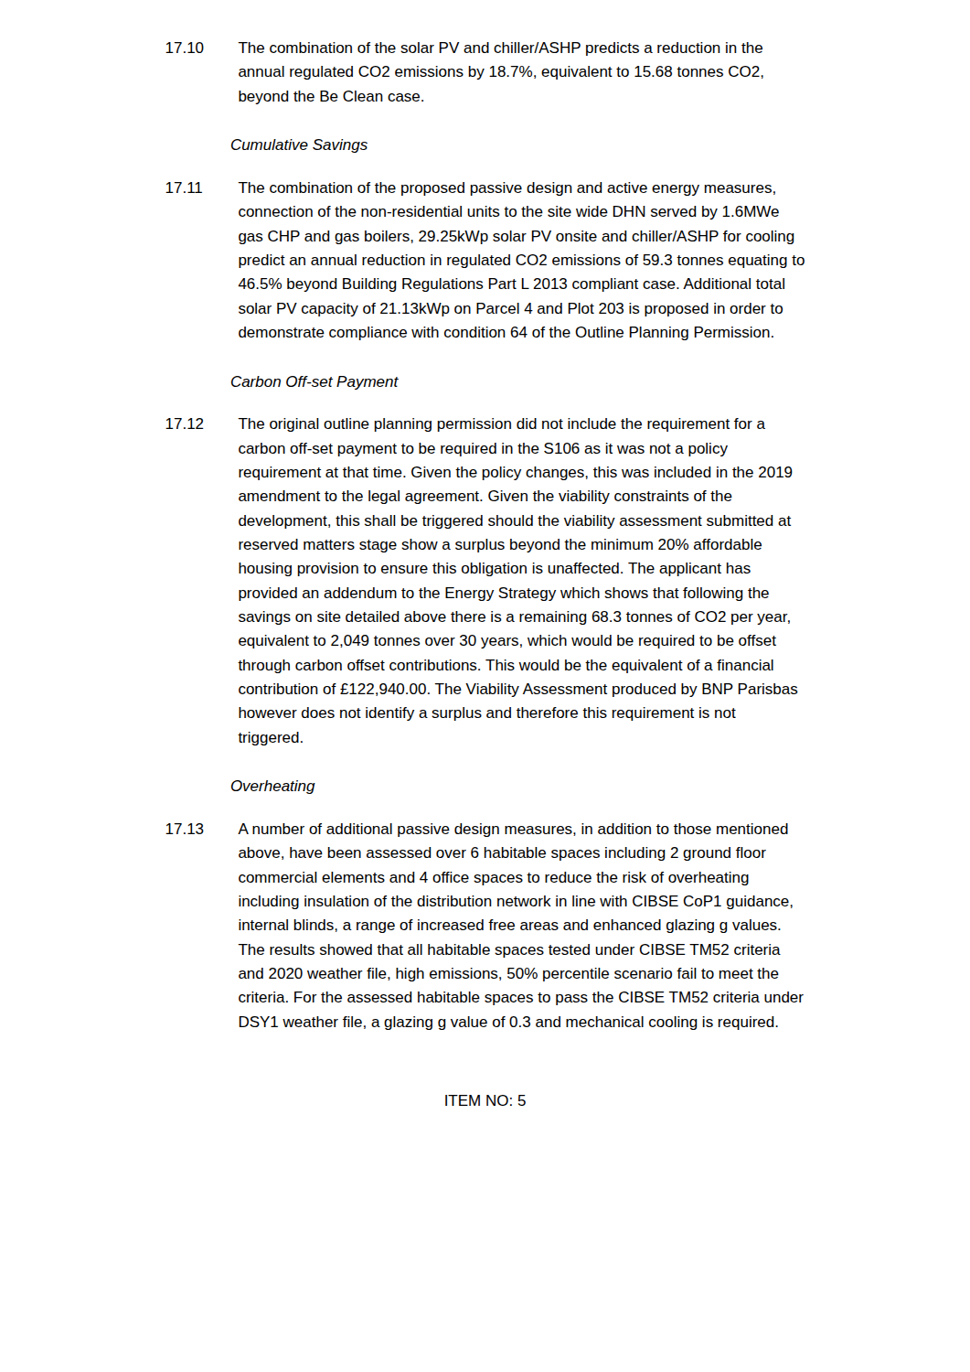17.10
The combination of the solar PV and chiller/ASHP predicts a reduction in the annual regulated CO2 emissions by 18.7%, equivalent to 15.68 tonnes CO2, beyond the Be Clean case.
Cumulative Savings
17.11
The combination of the proposed passive design and active energy measures, connection of the non-residential units to the site wide DHN served by 1.6MWe gas CHP and gas boilers, 29.25kWp solar PV onsite and chiller/ASHP for cooling predict an annual reduction in regulated CO2 emissions of 59.3 tonnes equating to 46.5% beyond Building Regulations Part L 2013 compliant case. Additional total solar PV capacity of 21.13kWp on Parcel 4 and Plot 203 is proposed in order to demonstrate compliance with condition 64 of the Outline Planning Permission.
Carbon Off-set Payment
17.12
The original outline planning permission did not include the requirement for a carbon off-set payment to be required in the S106 as it was not a policy requirement at that time. Given the policy changes, this was included in the 2019 amendment to the legal agreement. Given the viability constraints of the development, this shall be triggered should the viability assessment submitted at reserved matters stage show a surplus beyond the minimum 20% affordable housing provision to ensure this obligation is unaffected. The applicant has provided an addendum to the Energy Strategy which shows that following the savings on site detailed above there is a remaining 68.3 tonnes of CO2 per year, equivalent to 2,049 tonnes over 30 years, which would be required to be offset through carbon offset contributions. This would be the equivalent of a financial contribution of £122,940.00. The Viability Assessment produced by BNP Parisbas however does not identify a surplus and therefore this requirement is not triggered.
Overheating
17.13
A number of additional passive design measures, in addition to those mentioned above, have been assessed over 6 habitable spaces including 2 ground floor commercial elements and 4 office spaces to reduce the risk of overheating including insulation of the distribution network in line with CIBSE CoP1 guidance, internal blinds, a range of increased free areas and enhanced glazing g values. The results showed that all habitable spaces tested under CIBSE TM52 criteria and 2020 weather file, high emissions, 50% percentile scenario fail to meet the criteria. For the assessed habitable spaces to pass the CIBSE TM52 criteria under DSY1 weather file, a glazing g value of 0.3 and mechanical cooling is required.
ITEM NO: 5